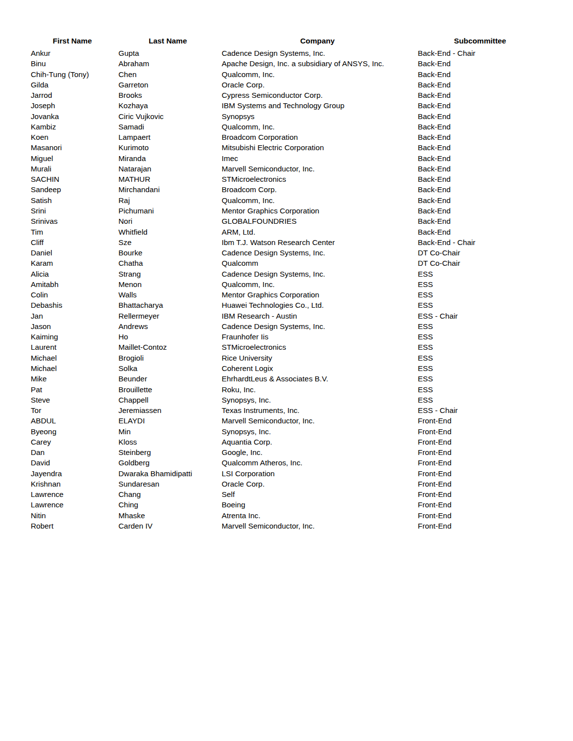| First Name | Last Name | Company | Subcommittee |
| --- | --- | --- | --- |
| Ankur | Gupta | Cadence Design Systems, Inc. | Back-End - Chair |
| Binu | Abraham | Apache Design, Inc. a subsidiary of ANSYS, Inc. | Back-End |
| Chih-Tung (Tony) | Chen | Qualcomm, Inc. | Back-End |
| Gilda | Garreton | Oracle Corp. | Back-End |
| Jarrod | Brooks | Cypress Semiconductor Corp. | Back-End |
| Joseph | Kozhaya | IBM Systems and Technology Group | Back-End |
| Jovanka | Ciric Vujkovic | Synopsys | Back-End |
| Kambiz | Samadi | Qualcomm, Inc. | Back-End |
| Koen | Lampaert | Broadcom Corporation | Back-End |
| Masanori | Kurimoto | Mitsubishi Electric Corporation | Back-End |
| Miguel | Miranda | Imec | Back-End |
| Murali | Natarajan | Marvell Semiconductor, Inc. | Back-End |
| SACHIN | MATHUR | STMicroelectronics | Back-End |
| Sandeep | Mirchandani | Broadcom Corp. | Back-End |
| Satish | Raj | Qualcomm, Inc. | Back-End |
| Srini | Pichumani | Mentor Graphics Corporation | Back-End |
| Srinivas | Nori | GLOBALFOUNDRIES | Back-End |
| Tim | Whitfield | ARM, Ltd. | Back-End |
| Cliff | Sze | Ibm T.J. Watson Research Center | Back-End - Chair |
| Daniel | Bourke | Cadence Design Systems, Inc. | DT Co-Chair |
| Karam | Chatha | Qualcomm | DT Co-Chair |
| Alicia | Strang | Cadence Design Systems, Inc. | ESS |
| Amitabh | Menon | Qualcomm, Inc. | ESS |
| Colin | Walls | Mentor Graphics Corporation | ESS |
| Debashis | Bhattacharya | Huawei Technologies Co., Ltd. | ESS |
| Jan | Rellermeyer | IBM Research - Austin | ESS - Chair |
| Jason | Andrews | Cadence Design Systems, Inc. | ESS |
| Kaiming | Ho | Fraunhofer Iis | ESS |
| Laurent | Maillet-Contoz | STMicroelectronics | ESS |
| Michael | Brogioli | Rice University | ESS |
| Michael | Solka | Coherent Logix | ESS |
| Mike | Beunder | EhrhardtLeus & Associates B.V. | ESS |
| Pat | Brouillette | Roku, Inc. | ESS |
| Steve | Chappell | Synopsys, Inc. | ESS |
| Tor | Jeremiassen | Texas Instruments, Inc. | ESS - Chair |
| ABDUL | ELAYDI | Marvell Semiconductor, Inc. | Front-End |
| Byeong | Min | Synopsys, Inc. | Front-End |
| Carey | Kloss | Aquantia Corp. | Front-End |
| Dan | Steinberg | Google, Inc. | Front-End |
| David | Goldberg | Qualcomm Atheros, Inc. | Front-End |
| Jayendra | Dwaraka Bhamidipatti | LSI Corporation | Front-End |
| Krishnan | Sundaresan | Oracle Corp. | Front-End |
| Lawrence | Chang | Self | Front-End |
| Lawrence | Ching | Boeing | Front-End |
| Nitin | Mhaske | Atrenta Inc. | Front-End |
| Robert | Carden IV | Marvell Semiconductor, Inc. | Front-End |